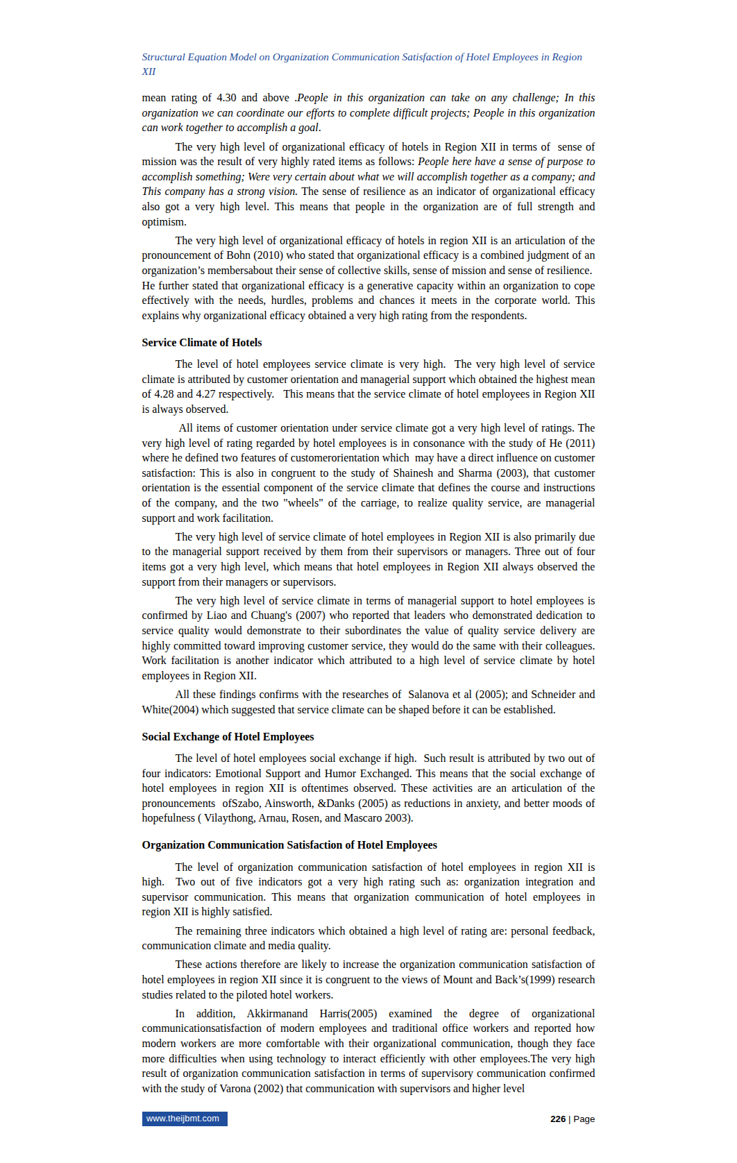Structural Equation Model on Organization Communication Satisfaction of Hotel Employees in Region XII
mean rating of 4.30 and above .People in this organization can take on any challenge; In this organization we can coordinate our efforts to complete difficult projects; People in this organization can work together to accomplish a goal.
The very high level of organizational efficacy of hotels in Region XII in terms of sense of mission was the result of very highly rated items as follows: People here have a sense of purpose to accomplish something; Were very certain about what we will accomplish together as a company; and This company has a strong vision. The sense of resilience as an indicator of organizational efficacy also got a very high level. This means that people in the organization are of full strength and optimism.
The very high level of organizational efficacy of hotels in region XII is an articulation of the pronouncement of Bohn (2010) who stated that organizational efficacy is a combined judgment of an organization’s membersabout their sense of collective skills, sense of mission and sense of resilience. He further stated that organizational efficacy is a generative capacity within an organization to cope effectively with the needs, hurdles, problems and chances it meets in the corporate world. This explains why organizational efficacy obtained a very high rating from the respondents.
Service Climate of Hotels
The level of hotel employees service climate is very high. The very high level of service climate is attributed by customer orientation and managerial support which obtained the highest mean of 4.28 and 4.27 respectively. This means that the service climate of hotel employees in Region XII is always observed.
All items of customer orientation under service climate got a very high level of ratings. The very high level of rating regarded by hotel employees is in consonance with the study of He (2011) where he defined two features of customerorientation which may have a direct influence on customer satisfaction: This is also in congruent to the study of Shainesh and Sharma (2003), that customer orientation is the essential component of the service climate that defines the course and instructions of the company, and the two "wheels" of the carriage, to realize quality service, are managerial support and work facilitation.
The very high level of service climate of hotel employees in Region XII is also primarily due to the managerial support received by them from their supervisors or managers. Three out of four items got a very high level, which means that hotel employees in Region XII always observed the support from their managers or supervisors.
The very high level of service climate in terms of managerial support to hotel employees is confirmed by Liao and Chuang's (2007) who reported that leaders who demonstrated dedication to service quality would demonstrate to their subordinates the value of quality service delivery are highly committed toward improving customer service, they would do the same with their colleagues. Work facilitation is another indicator which attributed to a high level of service climate by hotel employees in Region XII.
All these findings confirms with the researches of Salanova et al (2005); and Schneider and White(2004) which suggested that service climate can be shaped before it can be established.
Social Exchange of Hotel Employees
The level of hotel employees social exchange if high. Such result is attributed by two out of four indicators: Emotional Support and Humor Exchanged. This means that the social exchange of hotel employees in region XII is oftentimes observed. These activities are an articulation of the pronouncements ofSzabo, Ainsworth, &Danks (2005) as reductions in anxiety, and better moods of hopefulness ( Vilaythong, Arnau, Rosen, and Mascaro 2003).
Organization Communication Satisfaction of Hotel Employees
The level of organization communication satisfaction of hotel employees in region XII is high. Two out of five indicators got a very high rating such as: organization integration and supervisor communication. This means that organization communication of hotel employees in region XII is highly satisfied.
The remaining three indicators which obtained a high level of rating are: personal feedback, communication climate and media quality.
These actions therefore are likely to increase the organization communication satisfaction of hotel employees in region XII since it is congruent to the views of Mount and Back’s(1999) research studies related to the piloted hotel workers.
In addition, Akkirmanand Harris(2005) examined the degree of organizational communicationsatisfaction of modern employees and traditional office workers and reported how modern workers are more comfortable with their organizational communication, though they face more difficulties when using technology to interact efficiently with other employees.The very high result of organization communication satisfaction in terms of supervisory communication confirmed with the study of Varona (2002) that communication with supervisors and higher level
www.theijbmt.com 226 | Page